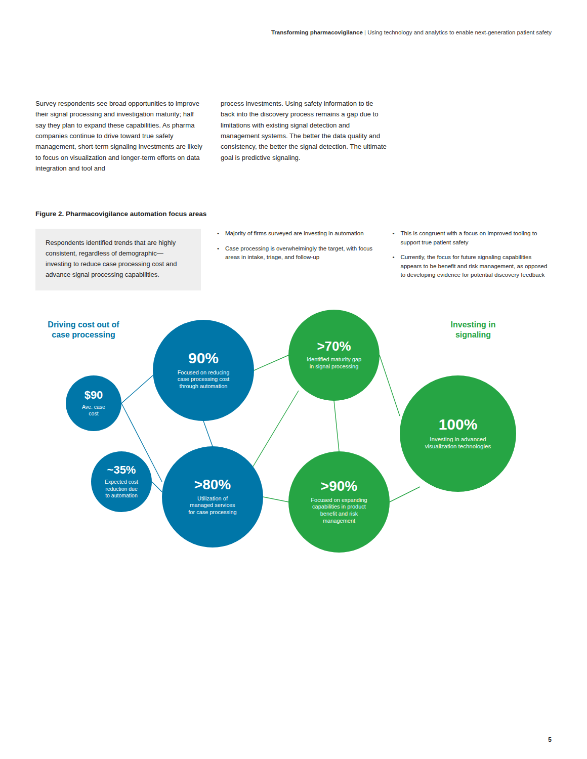Transforming pharmacovigilance | Using technology and analytics to enable next-generation patient safety
Survey respondents see broad opportunities to improve their signal processing and investigation maturity; half say they plan to expand these capabilities. As pharma companies continue to drive toward true safety management, short-term signaling investments are likely to focus on visualization and longer-term efforts on data integration and tool and
process investments. Using safety information to tie back into the discovery process remains a gap due to limitations with existing signal detection and management systems. The better the data quality and consistency, the better the signal detection. The ultimate goal is predictive signaling.
Figure 2. Pharmacovigilance automation focus areas
Respondents identified trends that are highly consistent, regardless of demographic— investing to reduce case processing cost and advance signal processing capabilities.
Majority of firms surveyed are investing in automation
Case processing is overwhelmingly the target, with focus areas in intake, triage, and follow-up
This is congruent with a focus on improved tooling to support true patient safety
Currently, the focus for future signaling capabilities appears to be benefit and risk management, as opposed to developing evidence for potential discovery feedback
Driving cost out of case processing
Investing in signaling
90%
Focused on reducing
case processing cost
through automation
$90
Ave. case
cost
~35%
Expected cost
reduction due
to automation
>80%
Utilization of
managed services
for case processing
>70%
Identified maturity gap
in signal processing
>90%
Focused on expanding
capabilities in product
benefit and risk
management
100%
Investing in advanced
visualization technologies
5